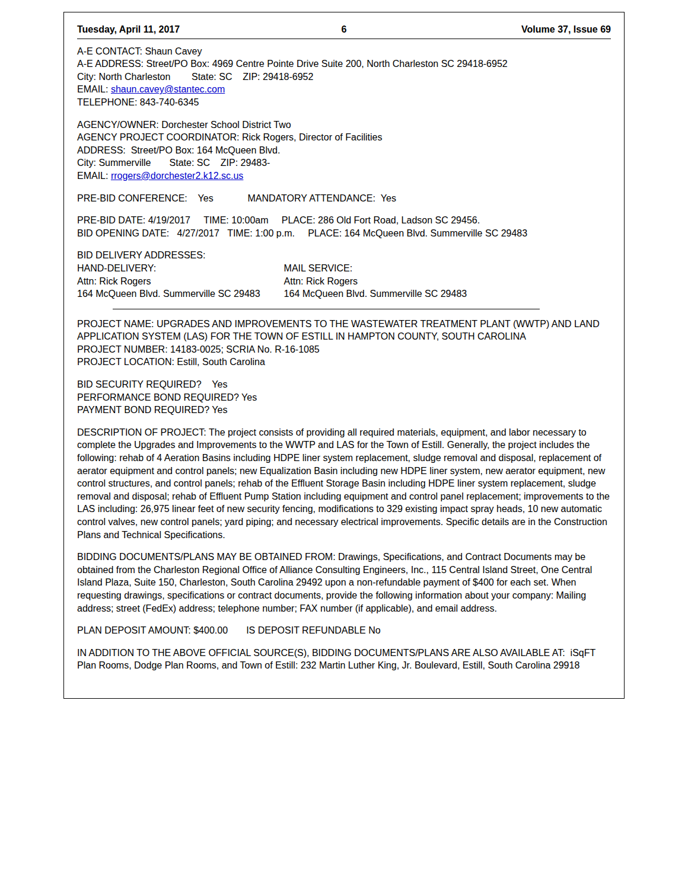Tuesday, April 11, 2017
6
Volume 37, Issue 69
A-E CONTACT: Shaun Cavey
A-E ADDRESS: Street/PO Box: 4969 Centre Pointe Drive Suite 200, North Charleston SC 29418-6952
City: North Charleston State: SC ZIP: 29418-6952
EMAIL: shaun.cavey@stantec.com
TELEPHONE: 843-740-6345
AGENCY/OWNER: Dorchester School District Two
AGENCY PROJECT COORDINATOR: Rick Rogers, Director of Facilities
ADDRESS: Street/PO Box: 164 McQueen Blvd.
City: Summerville State: SC ZIP: 29483-
EMAIL: rrogers@dorchester2.k12.sc.us
PRE-BID CONFERENCE: Yes MANDATORY ATTENDANCE: Yes
PRE-BID DATE: 4/19/2017 TIME: 10:00am PLACE: 286 Old Fort Road, Ladson SC 29456.
BID OPENING DATE: 4/27/2017 TIME: 1:00 p.m. PLACE: 164 McQueen Blvd. Summerville SC 29483
BID DELIVERY ADDRESSES:
HAND-DELIVERY:
Attn: Rick Rogers
164 McQueen Blvd. Summerville SC 29483
MAIL SERVICE:
Attn: Rick Rogers
164 McQueen Blvd. Summerville SC 29483
PROJECT NAME: UPGRADES AND IMPROVEMENTS TO THE WASTEWATER TREATMENT PLANT (WWTP) AND LAND APPLICATION SYSTEM (LAS) FOR THE TOWN OF ESTILL IN HAMPTON COUNTY, SOUTH CAROLINA
PROJECT NUMBER: 14183-0025; SCRIA No. R-16-1085
PROJECT LOCATION: Estill, South Carolina
BID SECURITY REQUIRED? Yes
PERFORMANCE BOND REQUIRED? Yes
PAYMENT BOND REQUIRED? Yes
DESCRIPTION OF PROJECT: The project consists of providing all required materials, equipment, and labor necessary to complete the Upgrades and Improvements to the WWTP and LAS for the Town of Estill. Generally, the project includes the following: rehab of 4 Aeration Basins including HDPE liner system replacement, sludge removal and disposal, replacement of aerator equipment and control panels; new Equalization Basin including new HDPE liner system, new aerator equipment, new control structures, and control panels; rehab of the Effluent Storage Basin including HDPE liner system replacement, sludge removal and disposal; rehab of Effluent Pump Station including equipment and control panel replacement; improvements to the LAS including: 26,975 linear feet of new security fencing, modifications to 329 existing impact spray heads, 10 new automatic control valves, new control panels; yard piping; and necessary electrical improvements. Specific details are in the Construction Plans and Technical Specifications.
BIDDING DOCUMENTS/PLANS MAY BE OBTAINED FROM: Drawings, Specifications, and Contract Documents may be obtained from the Charleston Regional Office of Alliance Consulting Engineers, Inc., 115 Central Island Street, One Central Island Plaza, Suite 150, Charleston, South Carolina 29492 upon a non-refundable payment of $400 for each set. When requesting drawings, specifications or contract documents, provide the following information about your company: Mailing address; street (FedEx) address; telephone number; FAX number (if applicable), and email address.
PLAN DEPOSIT AMOUNT: $400.00 IS DEPOSIT REFUNDABLE No
IN ADDITION TO THE ABOVE OFFICIAL SOURCE(S), BIDDING DOCUMENTS/PLANS ARE ALSO AVAILABLE AT: iSqFT Plan Rooms, Dodge Plan Rooms, and Town of Estill: 232 Martin Luther King, Jr. Boulevard, Estill, South Carolina 29918